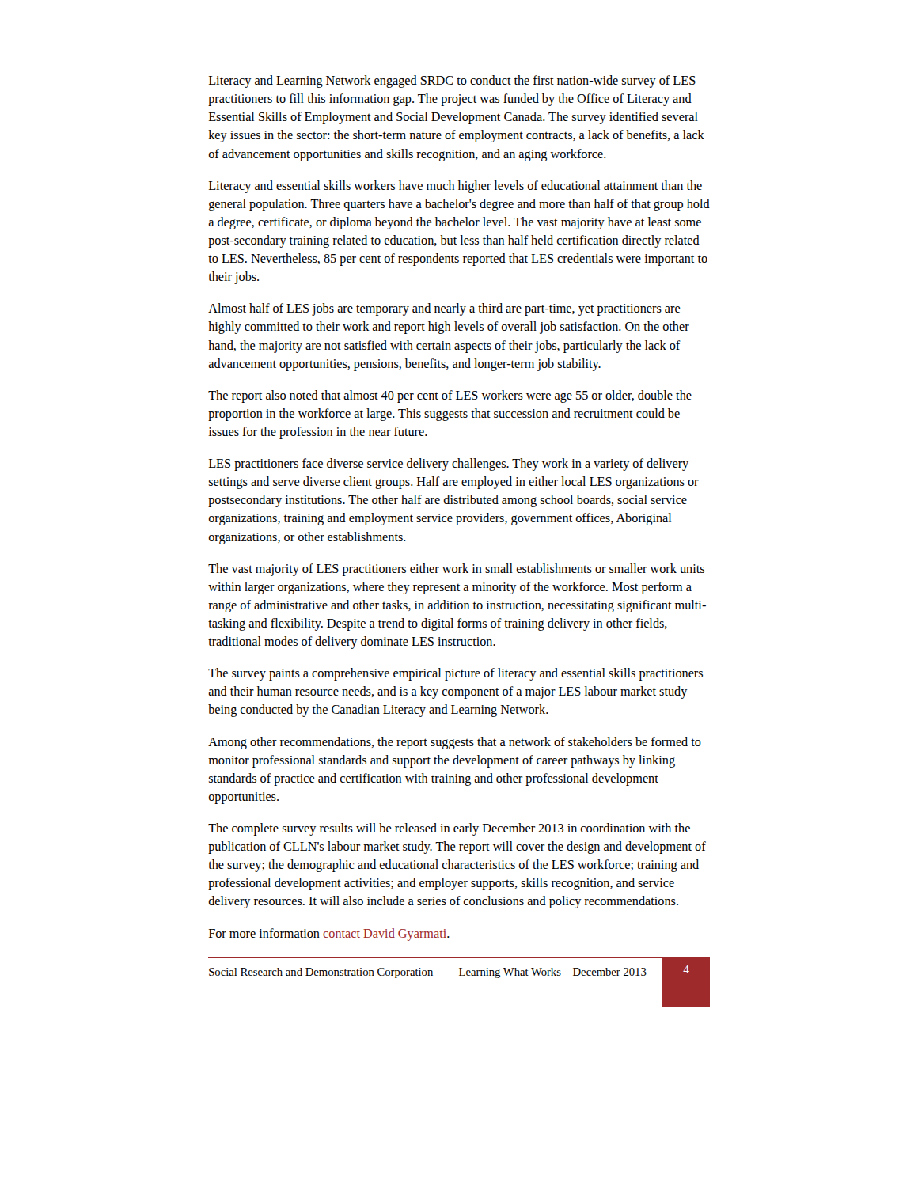Literacy and Learning Network engaged SRDC to conduct the first nation-wide survey of LES practitioners to fill this information gap. The project was funded by the Office of Literacy and Essential Skills of Employment and Social Development Canada. The survey identified several key issues in the sector: the short-term nature of employment contracts, a lack of benefits, a lack of advancement opportunities and skills recognition, and an aging workforce.
Literacy and essential skills workers have much higher levels of educational attainment than the general population. Three quarters have a bachelor's degree and more than half of that group hold a degree, certificate, or diploma beyond the bachelor level. The vast majority have at least some post-secondary training related to education, but less than half held certification directly related to LES. Nevertheless, 85 per cent of respondents reported that LES credentials were important to their jobs.
Almost half of LES jobs are temporary and nearly a third are part-time, yet practitioners are highly committed to their work and report high levels of overall job satisfaction. On the other hand, the majority are not satisfied with certain aspects of their jobs, particularly the lack of advancement opportunities, pensions, benefits, and longer-term job stability.
The report also noted that almost 40 per cent of LES workers were age 55 or older, double the proportion in the workforce at large. This suggests that succession and recruitment could be issues for the profession in the near future.
LES practitioners face diverse service delivery challenges. They work in a variety of delivery settings and serve diverse client groups. Half are employed in either local LES organizations or postsecondary institutions. The other half are distributed among school boards, social service organizations, training and employment service providers, government offices, Aboriginal organizations, or other establishments.
The vast majority of LES practitioners either work in small establishments or smaller work units within larger organizations, where they represent a minority of the workforce. Most perform a range of administrative and other tasks, in addition to instruction, necessitating significant multi-tasking and flexibility. Despite a trend to digital forms of training delivery in other fields, traditional modes of delivery dominate LES instruction.
The survey paints a comprehensive empirical picture of literacy and essential skills practitioners and their human resource needs, and is a key component of a major LES labour market study being conducted by the Canadian Literacy and Learning Network.
Among other recommendations, the report suggests that a network of stakeholders be formed to monitor professional standards and support the development of career pathways by linking standards of practice and certification with training and other professional development opportunities.
The complete survey results will be released in early December 2013 in coordination with the publication of CLLN's labour market study. The report will cover the design and development of the survey; the demographic and educational characteristics of the LES workforce; training and professional development activities; and employer supports, skills recognition, and service delivery resources. It will also include a series of conclusions and policy recommendations.
For more information contact David Gyarmati.
Social Research and Demonstration Corporation
Learning What Works – December 2013
4